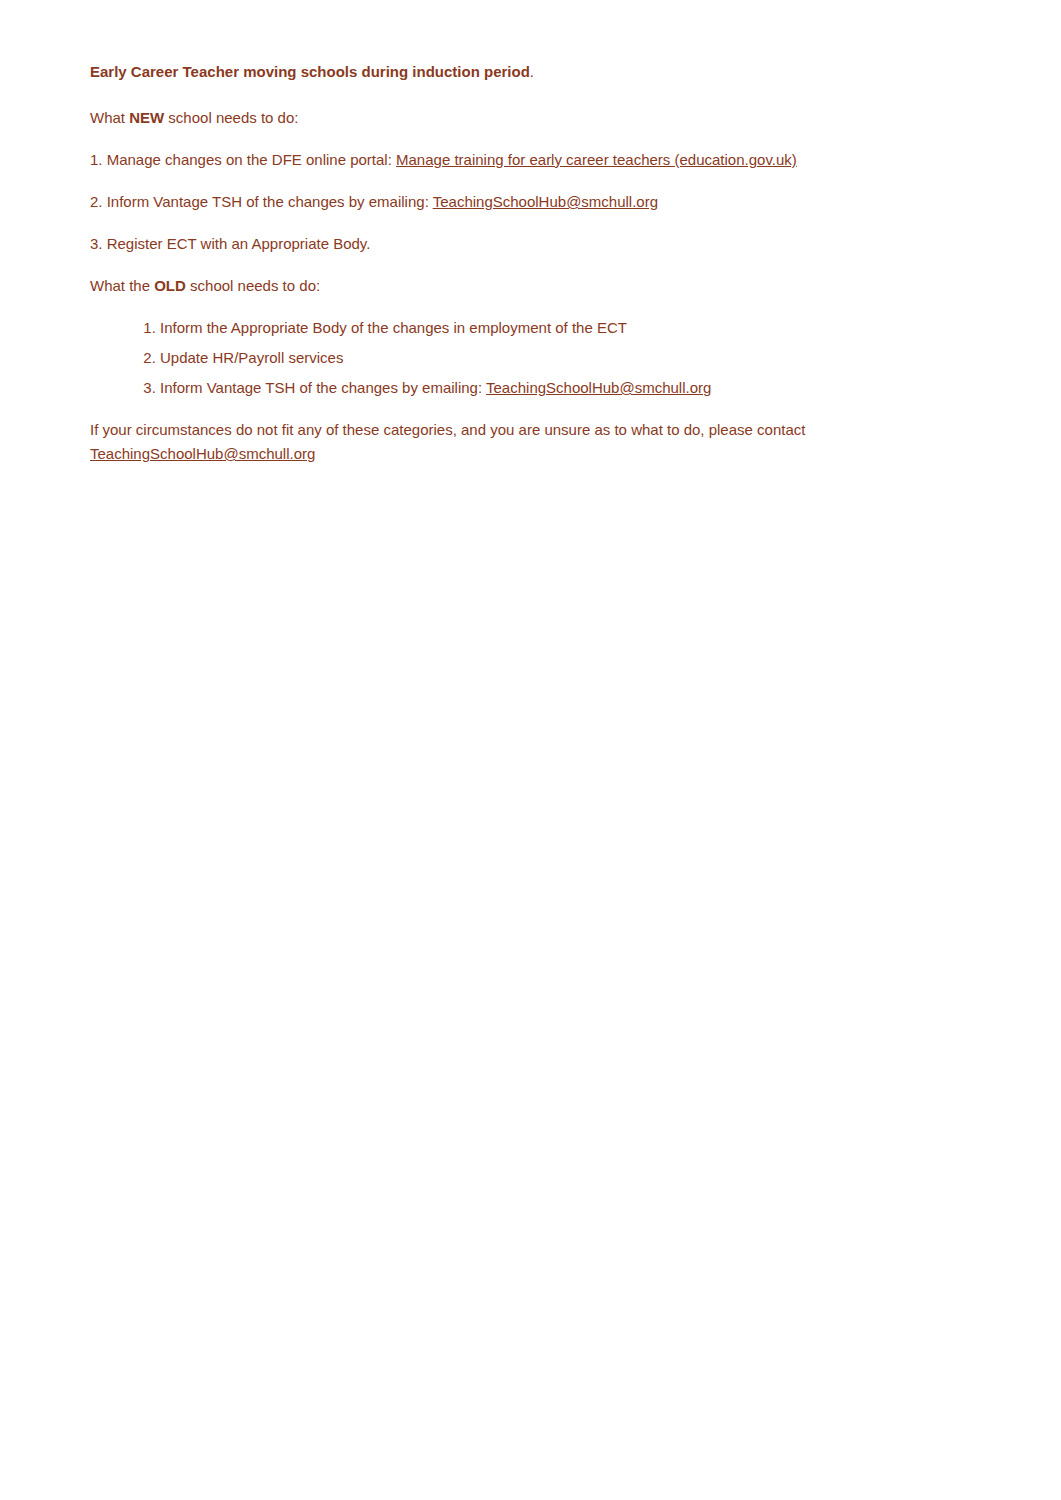Early Career Teacher moving schools during induction period.
What NEW school needs to do:
1. Manage changes on the DFE online portal: Manage training for early career teachers (education.gov.uk)
2. Inform Vantage TSH of the changes by emailing: TeachingSchoolHub@smchull.org
3. Register ECT with an Appropriate Body.
What the OLD school needs to do:
Inform the Appropriate Body of the changes in employment of the ECT
Update HR/Payroll services
Inform Vantage TSH of the changes by emailing: TeachingSchoolHub@smchull.org
If your circumstances do not fit any of these categories, and you are unsure as to what to do, please contact TeachingSchoolHub@smchull.org